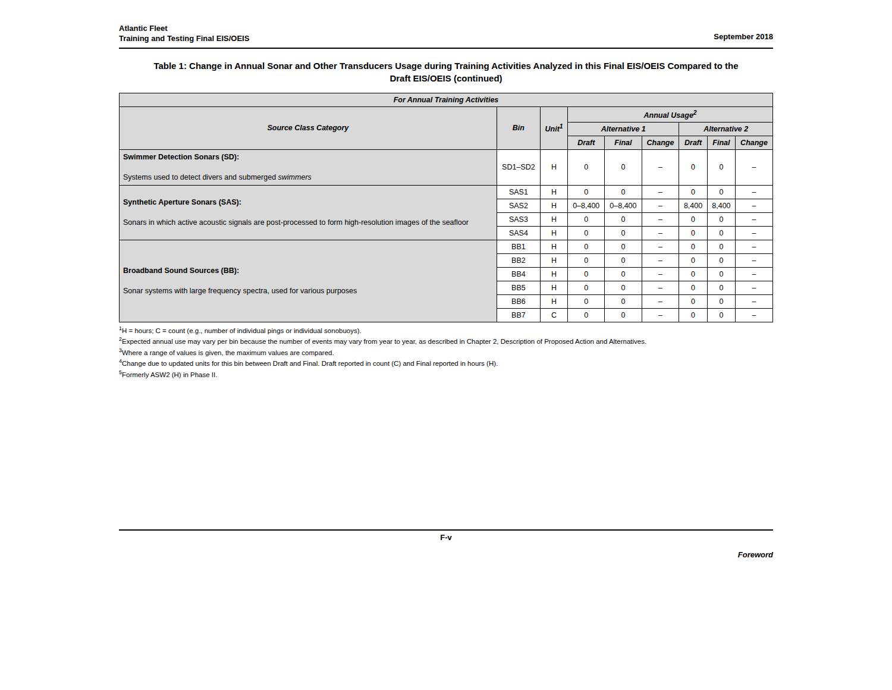Atlantic Fleet
Training and Testing Final EIS/OEIS
September 2018
Table 1: Change in Annual Sonar and Other Transducers Usage during Training Activities Analyzed in this Final EIS/OEIS Compared to the Draft EIS/OEIS (continued)
| For Annual Training Activities |
| --- |
| Source Class Category | Bin | Unit 1 | Annual Usage 2 |
| Alternative 1 | Alternative 2 |
| Draft | Final | Change | Draft | Final | Change |
| Swimmer Detection Sonars (SD): Systems used to detect divers and submerged swimmers | SD1–SD2 | H | 0 | 0 | – | 0 | 0 | – |
| Synthetic Aperture Sonars (SAS): Sonars in which active acoustic signals are post-processed to form high-resolution images of the seafloor | SAS1 | H | 0 | 0 | – | 0 | 0 | – |
| SAS2 | H | 0–8,400 | 0–8,400 | – | 8,400 | 8,400 | – |
| SAS3 | H | 0 | 0 | – | 0 | 0 | – |
| SAS4 | H | 0 | 0 | – | 0 | 0 | – |
| Broadband Sound Sources (BB): Sonar systems with large frequency spectra, used for various purposes | BB1 | H | 0 | 0 | – | 0 | 0 | – |
| BB2 | H | 0 | 0 | – | 0 | 0 | – |
| BB4 | H | 0 | 0 | – | 0 | 0 | – |
| BB5 | H | 0 | 0 | – | 0 | 0 | – |
| BB6 | H | 0 | 0 | – | 0 | 0 | – |
| BB7 | C | 0 | 0 | – | 0 | 0 | – |
1H = hours; C = count (e.g., number of individual pings or individual sonobuoys).
2Expected annual use may vary per bin because the number of events may vary from year to year, as described in Chapter 2, Description of Proposed Action and Alternatives.
3Where a range of values is given, the maximum values are compared.
4Change due to updated units for this bin between Draft and Final. Draft reported in count (C) and Final reported in hours (H).
5Formerly ASW2 (H) in Phase II.
F-v
Foreword